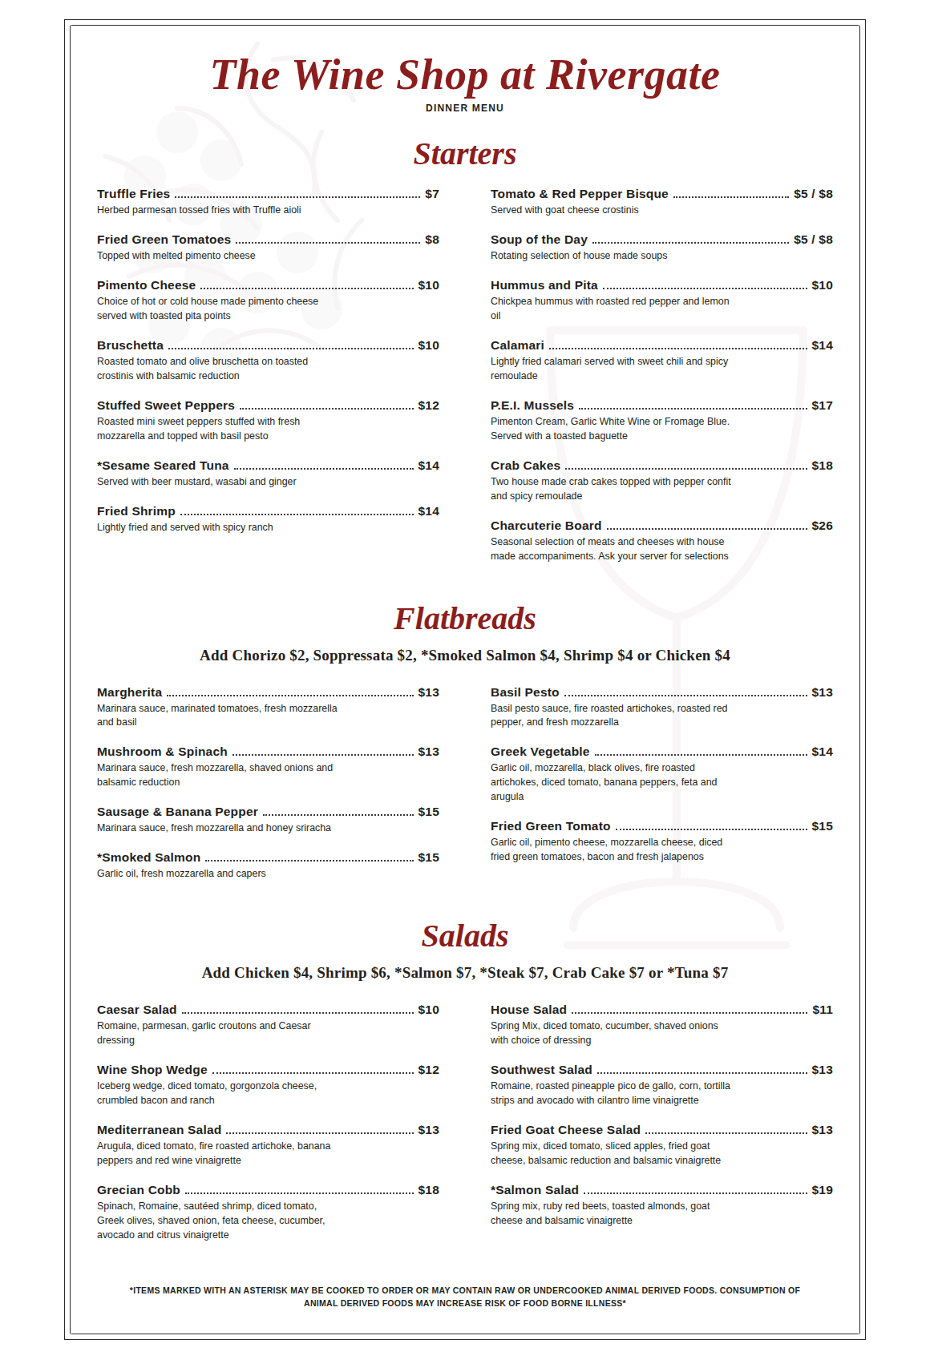The Wine Shop at Rivergate
DINNER MENU
Starters
Truffle Fries $7
Herbed parmesan tossed fries with Truffle aioli
Fried Green Tomatoes $8
Topped with melted pimento cheese
Pimento Cheese $10
Choice of hot or cold house made pimento cheese served with toasted pita points
Bruschetta $10
Roasted tomato and olive bruschetta on toasted crostinis with balsamic reduction
Stuffed Sweet Peppers $12
Roasted mini sweet peppers stuffed with fresh mozzarella and topped with basil pesto
*Sesame Seared Tuna $14
Served with beer mustard, wasabi and ginger
Fried Shrimp $14
Lightly fried and served with spicy ranch
Tomato & Red Pepper Bisque $5 / $8
Served with goat cheese crostinis
Soup of the Day $5 / $8
Rotating selection of house made soups
Hummus and Pita $10
Chickpea hummus with roasted red pepper and lemon oil
Calamari $14
Lightly fried calamari served with sweet chili and spicy remoulade
P.E.I. Mussels $17
Pimenton Cream, Garlic White Wine or Fromage Blue. Served with a toasted baguette
Crab Cakes $18
Two house made crab cakes topped with pepper confit and spicy remoulade
Charcuterie Board $26
Seasonal selection of meats and cheeses with house made accompaniments. Ask your server for selections
Flatbreads
Add Chorizo $2, Soppressata $2, *Smoked Salmon $4, Shrimp $4 or Chicken $4
Margherita $13
Marinara sauce, marinated tomatoes, fresh mozzarella and basil
Mushroom & Spinach $13
Marinara sauce, fresh mozzarella, shaved onions and balsamic reduction
Sausage & Banana Pepper $15
Marinara sauce, fresh mozzarella and honey sriracha
*Smoked Salmon $15
Garlic oil, fresh mozzarella and capers
Basil Pesto $13
Basil pesto sauce, fire roasted artichokes, roasted red pepper, and fresh mozzarella
Greek Vegetable $14
Garlic oil, mozzarella, black olives, fire roasted artichokes, diced tomato, banana peppers, feta and arugula
Fried Green Tomato $15
Garlic oil, pimento cheese, mozzarella cheese, diced fried green tomatoes, bacon and fresh jalapenos
Salads
Add Chicken $4, Shrimp $6, *Salmon $7, *Steak $7, Crab Cake $7 or *Tuna $7
Caesar Salad $10
Romaine, parmesan, garlic croutons and Caesar dressing
Wine Shop Wedge $12
Iceberg wedge, diced tomato, gorgonzola cheese, crumbled bacon and ranch
Mediterranean Salad $13
Arugula, diced tomato, fire roasted artichoke, banana peppers and red wine vinaigrette
Grecian Cobb $18
Spinach, Romaine, sautéed shrimp, diced tomato, Greek olives, shaved onion, feta cheese, cucumber, avocado and citrus vinaigrette
House Salad $11
Spring Mix, diced tomato, cucumber, shaved onions with choice of dressing
Southwest Salad $13
Romaine, roasted pineapple pico de gallo, corn, tortilla strips and avocado with cilantro lime vinaigrette
Fried Goat Cheese Salad $13
Spring mix, diced tomato, sliced apples, fried goat cheese, balsamic reduction and balsamic vinaigrette
*Salmon Salad $19
Spring mix, ruby red beets, toasted almonds, goat cheese and balsamic vinaigrette
*ITEMS MARKED WITH AN ASTERISK MAY BE COOKED TO ORDER OR MAY CONTAIN RAW OR UNDERCOOKED ANIMAL DERIVED FOODS. CONSUMPTION OF ANIMAL DERIVED FOODS MAY INCREASE RISK OF FOOD BORNE ILLNESS*